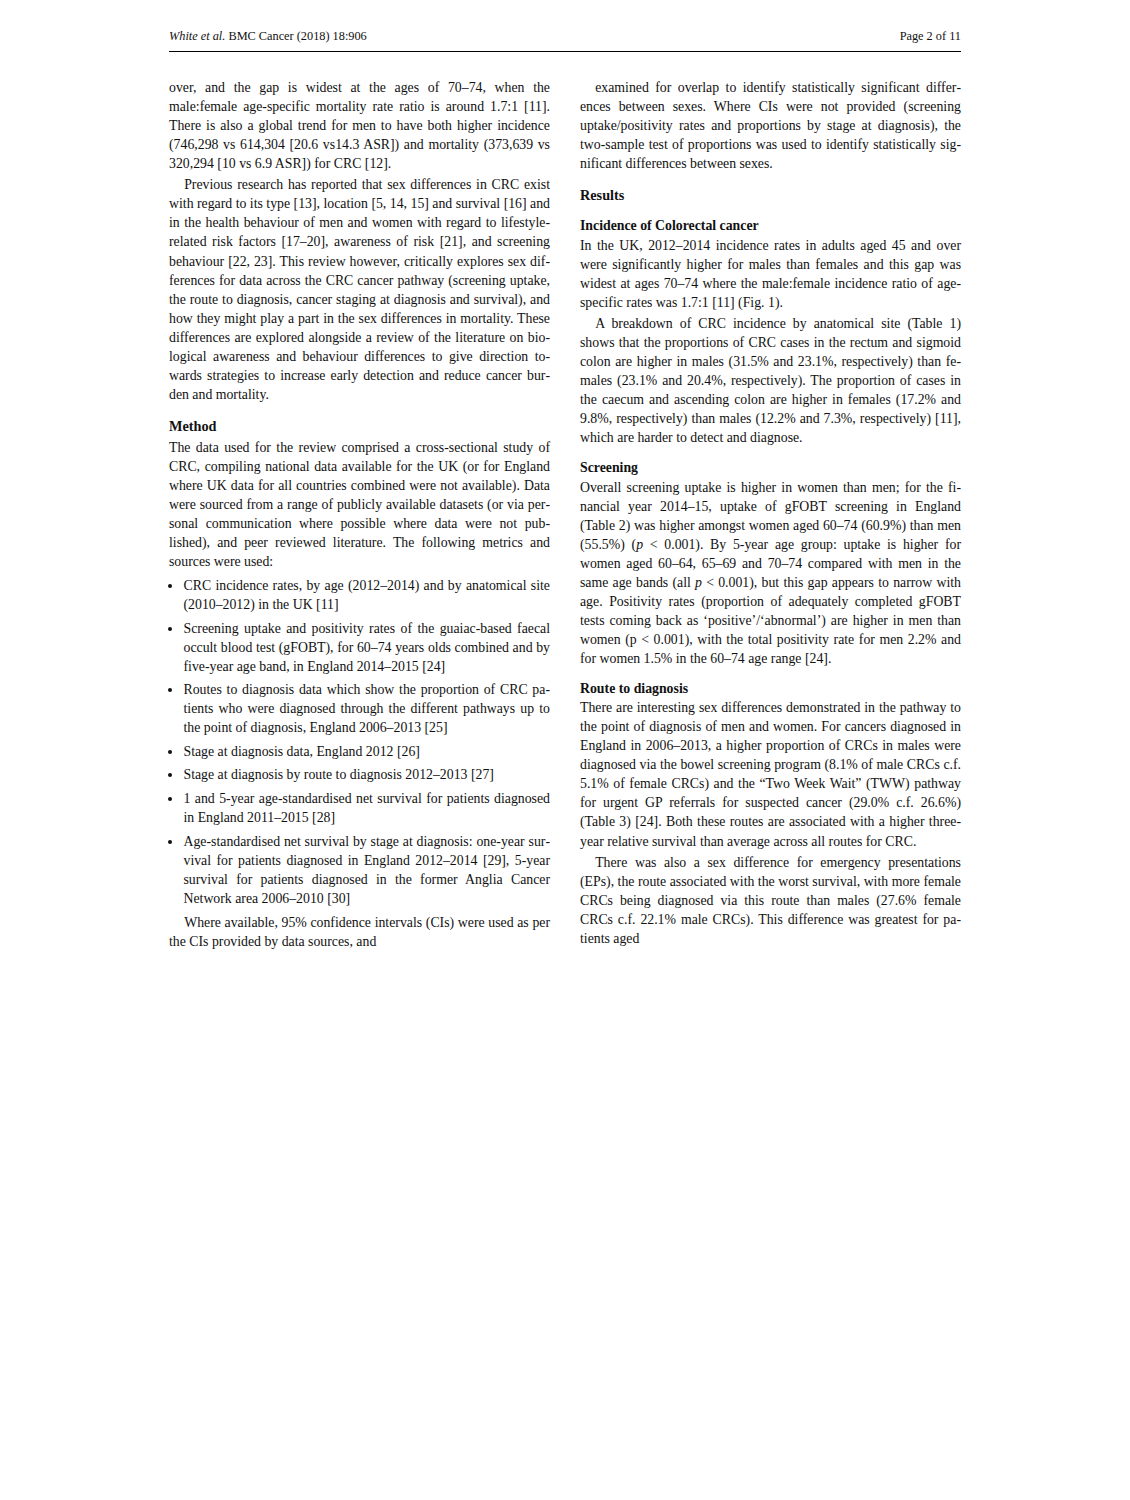White et al. BMC Cancer (2018) 18:906
Page 2 of 11
over, and the gap is widest at the ages of 70–74, when the male:female age-specific mortality rate ratio is around 1.7:1 [11]. There is also a global trend for men to have both higher incidence (746,298 vs 614,304 [20.6 vs14.3 ASR]) and mortality (373,639 vs 320,294 [10 vs 6.9 ASR]) for CRC [12].
Previous research has reported that sex differences in CRC exist with regard to its type [13], location [5, 14, 15] and survival [16] and in the health behaviour of men and women with regard to lifestyle-related risk factors [17–20], awareness of risk [21], and screening behaviour [22, 23]. This review however, critically explores sex differences for data across the CRC cancer pathway (screening uptake, the route to diagnosis, cancer staging at diagnosis and survival), and how they might play a part in the sex differences in mortality. These differences are explored alongside a review of the literature on biological awareness and behaviour differences to give direction towards strategies to increase early detection and reduce cancer burden and mortality.
Method
The data used for the review comprised a cross-sectional study of CRC, compiling national data available for the UK (or for England where UK data for all countries combined were not available). Data were sourced from a range of publicly available datasets (or via personal communication where possible where data were not published), and peer reviewed literature. The following metrics and sources were used:
CRC incidence rates, by age (2012–2014) and by anatomical site (2010–2012) in the UK [11]
Screening uptake and positivity rates of the guaiac-based faecal occult blood test (gFOBT), for 60–74 years olds combined and by five-year age band, in England 2014–2015 [24]
Routes to diagnosis data which show the proportion of CRC patients who were diagnosed through the different pathways up to the point of diagnosis, England 2006–2013 [25]
Stage at diagnosis data, England 2012 [26]
Stage at diagnosis by route to diagnosis 2012–2013 [27]
1 and 5-year age-standardised net survival for patients diagnosed in England 2011–2015 [28]
Age-standardised net survival by stage at diagnosis: one-year survival for patients diagnosed in England 2012–2014 [29], 5-year survival for patients diagnosed in the former Anglia Cancer Network area 2006–2010 [30]
Where available, 95% confidence intervals (CIs) were used as per the CIs provided by data sources, and
examined for overlap to identify statistically significant differences between sexes. Where CIs were not provided (screening uptake/positivity rates and proportions by stage at diagnosis), the two-sample test of proportions was used to identify statistically significant differences between sexes.
Results
Incidence of Colorectal cancer
In the UK, 2012–2014 incidence rates in adults aged 45 and over were significantly higher for males than females and this gap was widest at ages 70–74 where the male:female incidence ratio of age-specific rates was 1.7:1 [11] (Fig. 1).
A breakdown of CRC incidence by anatomical site (Table 1) shows that the proportions of CRC cases in the rectum and sigmoid colon are higher in males (31.5% and 23.1%, respectively) than females (23.1% and 20.4%, respectively). The proportion of cases in the caecum and ascending colon are higher in females (17.2% and 9.8%, respectively) than males (12.2% and 7.3%, respectively) [11], which are harder to detect and diagnose.
Screening
Overall screening uptake is higher in women than men; for the financial year 2014–15, uptake of gFOBT screening in England (Table 2) was higher amongst women aged 60–74 (60.9%) than men (55.5%) (p < 0.001). By 5-year age group: uptake is higher for women aged 60–64, 65–69 and 70–74 compared with men in the same age bands (all p < 0.001), but this gap appears to narrow with age. Positivity rates (proportion of adequately completed gFOBT tests coming back as ‘positive’/‘abnormal’) are higher in men than women (p < 0.001), with the total positivity rate for men 2.2% and for women 1.5% in the 60–74 age range [24].
Route to diagnosis
There are interesting sex differences demonstrated in the pathway to the point of diagnosis of men and women. For cancers diagnosed in England in 2006–2013, a higher proportion of CRCs in males were diagnosed via the bowel screening program (8.1% of male CRCs c.f. 5.1% of female CRCs) and the “Two Week Wait” (TWW) pathway for urgent GP referrals for suspected cancer (29.0% c.f. 26.6%) (Table 3) [24]. Both these routes are associated with a higher three-year relative survival than average across all routes for CRC.
There was also a sex difference for emergency presentations (EPs), the route associated with the worst survival, with more female CRCs being diagnosed via this route than males (27.6% female CRCs c.f. 22.1% male CRCs). This difference was greatest for patients aged